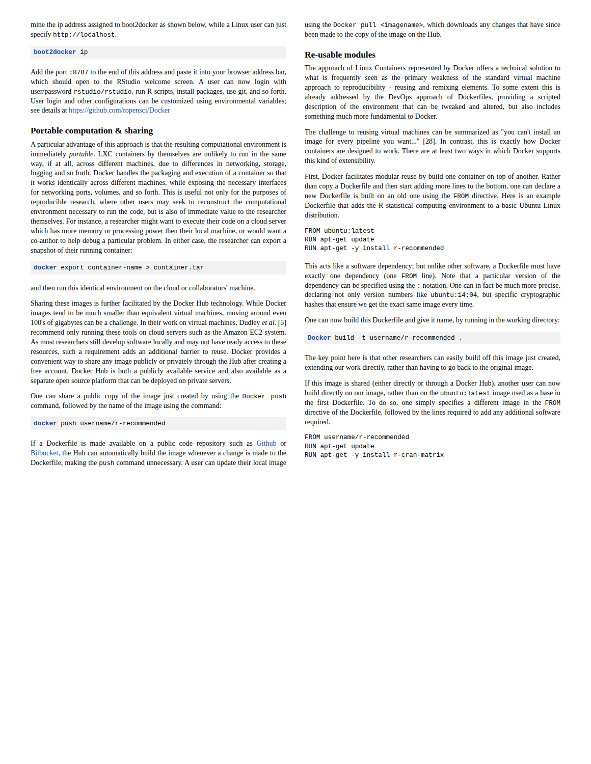mine the ip address assigned to boot2docker as shown below, while a Linux user can just specify http://localhost.
boot2docker ip
Add the port :8787 to the end of this address and paste it into your browser address bar, which should open to the RStudio welcome screen. A user can now login with user/password rstudio/rstudio, run R scripts, install packages, use git, and so forth. User login and other configurations can be customized using environmental variables; see details at https://github.com/ropensci/Docker
Portable computation & sharing
A particular advantage of this approach is that the resulting computational environment is immediately portable. LXC containers by themselves are unlikely to run in the same way, if at all, across different machines, due to differences in networking, storage, logging and so forth. Docker handles the packaging and execution of a container so that it works identically across different machines, while exposing the necessary interfaces for networking ports, volumes, and so forth. This is useful not only for the purposes of reproducible research, where other users may seek to reconstruct the computational environment necessary to run the code, but is also of immediate value to the researcher themselves. For instance, a researcher might want to execute their code on a cloud server which has more memory or processing power then their local machine, or would want a co-author to help debug a particular problem. In either case, the researcher can export a snapshot of their running container:
docker export container-name > container.tar
and then run this identical environment on the cloud or collaborators' machine.
Sharing these images is further facilitated by the Docker Hub technology. While Docker images tend to be much smaller than equivalent virtual machines, moving around even 100's of gigabytes can be a challenge. In their work on virtual machines, Dudley et al. [5] recommend only running these tools on cloud servers such as the Amazon EC2 system. As most researchers still develop software locally and may not have ready access to these resources, such a requirement adds an additional barrier to reuse. Docker provides a convenient way to share any image publicly or privately through the Hub after creating a free account. Docker Hub is both a publicly available service and also available as a separate open source platform that can be deployed on private servers.
One can share a public copy of the image just created by using the Docker push command, followed by the name of the image using the command:
docker push username/r-recommended
If a Dockerfile is made available on a public code repository such as Github or Bitbucket, the Hub can automatically build the image whenever a change is made to the Dockerfile, making the push command unnecessary. A user can update their local image using the Docker pull <imagename>, which downloads any changes that have since been made to the copy of the image on the Hub.
Re-usable modules
The approach of Linux Containers represented by Docker offers a technical solution to what is frequently seen as the primary weakness of the standard virtual machine approach to reproducibility - reusing and remixing elements. To some extent this is already addressed by the DevOps approach of Dockerfiles, providing a scripted description of the environment that can be tweaked and altered, but also includes something much more fundamental to Docker.
The challenge to reusing virtual machines can be summarized as "you can't install an image for every pipeline you want..." [28]. In contrast, this is exactly how Docker containers are designed to work. There are at least two ways in which Docker supports this kind of extensibility.
First, Docker facilitates modular reuse by build one container on top of another. Rather than copy a Dockerfile and then start adding more lines to the bottom, one can declare a new Dockerfile is built on an old one using the FROM directive. Here is an example Dockerfile that adds the R statistical computing environment to a basic Ubuntu Linux distribution.
FROM ubuntu:latest RUN apt-get update RUN apt-get -y install r-recommended
This acts like a software dependency; but unlike other software, a Dockerfile must have exactly one dependency (one FROM line). Note that a particular version of the dependency can be specified using the : notation. One can in fact be much more precise, declaring not only version numbers like ubuntu:14:04, but specific cryptographic hashes that ensure we get the exact same image every time.
One can now build this Dockerfile and give it name, by running in the working directory:
Docker build -t username/r-recommended .
The key point here is that other researchers can easily build off this image just created, extending our work directly, rather than having to go back to the original image.
If this image is shared (either directly or through a Docker Hub), another user can now build directly on our image, rather than on the ubuntu:latest image used as a base in the first Dockerfile. To do so, one simply specifies a different image in the FROM directive of the Dockerfile, followed by the lines required to add any additional software required.
FROM username/r-recommended RUN apt-get update RUN apt-get -y install r-cran-matrix